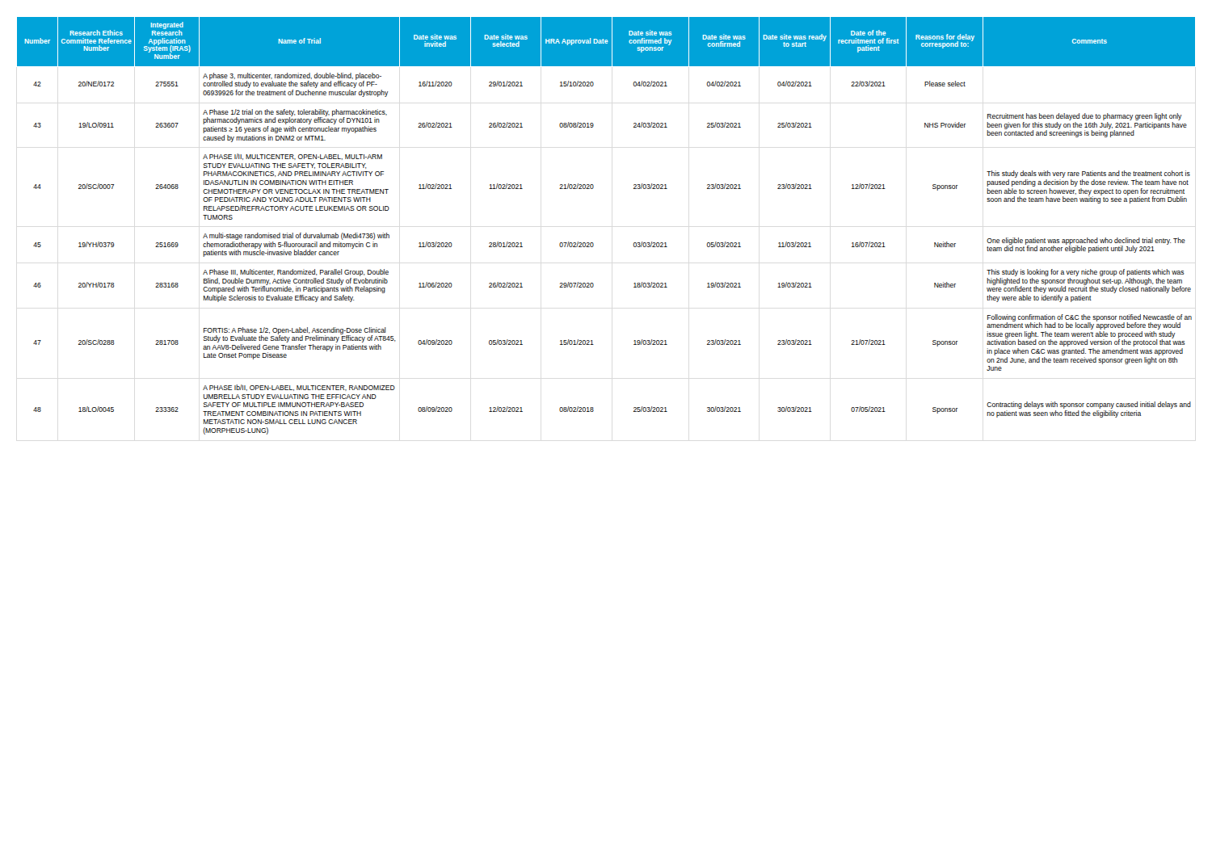| Number | Research Ethics Committee Reference Number | Integrated Research Application System (IRAS) Number | Name of Trial | Date site was invited | Date site was selected | HRA Approval Date | Date site was confirmed by sponsor | Date site was confirmed | Date site was ready to start | Date of the recruitment of first patient | Reasons for delay correspond to: | Comments |
| --- | --- | --- | --- | --- | --- | --- | --- | --- | --- | --- | --- | --- |
| 42 | 20/NE/0172 | 275551 | A phase 3, multicenter, randomized, double-blind, placebo-controlled study to evaluate the safety and efficacy of PF-06939926 for the treatment of Duchenne muscular dystrophy | 16/11/2020 | 29/01/2021 | 15/10/2020 | 04/02/2021 | 04/02/2021 | 04/02/2021 | 22/03/2021 | Please select | |
| 43 | 19/LO/0911 | 263607 | A Phase 1/2 trial on the safety, tolerability, pharmacokinetics, pharmacodynamics and exploratory efficacy of DYN101 in patients ≥ 16 years of age with centronuclear myopathies caused by mutations in DNM2 or MTM1. | 26/02/2021 | 26/02/2021 | 08/08/2019 | 24/03/2021 | 25/03/2021 | 25/03/2021 | | NHS Provider | Recruitment has been delayed due to pharmacy green light only been given for this study on the 16th July, 2021. Participants have been contacted and screenings is being planned |
| 44 | 20/SC/0007 | 264068 | A PHASE I/II, MULTICENTER, OPEN-LABEL, MULTI-ARM STUDY EVALUATING THE SAFETY, TOLERABILITY, PHARMACOKINETICS, AND PRELIMINARY ACTIVITY OF IDASANUTLIN IN COMBINATION WITH EITHER CHEMOTHERAPY OR VENETOCLAX IN THE TREATMENT OF PEDIATRIC AND YOUNG ADULT PATIENTS WITH RELAPSED/REFRACTORY ACUTE LEUKEMIAS OR SOLID TUMORS | 11/02/2021 | 11/02/2021 | 21/02/2020 | 23/03/2021 | 23/03/2021 | 23/03/2021 | 12/07/2021 | Sponsor | This study deals with very rare Patients and the treatment cohort is paused pending a decision by the dose review. The team have not been able to screen however, they expect to open for recruitment soon and the team have been waiting to see a patient from Dublin |
| 45 | 19/YH/0379 | 251669 | A multi-stage randomised trial of durvalumab (Medi4736) with chemoradiotherapy with 5-fluorouracil and mitomycin C in patients with muscle-invasive bladder cancer | 11/03/2020 | 28/01/2021 | 07/02/2020 | 03/03/2021 | 05/03/2021 | 11/03/2021 | 16/07/2021 | Neither | One eligible patient was approached who declined trial entry. The team did not find another eligible patient until July 2021 |
| 46 | 20/YH/0178 | 283168 | A Phase III, Multicenter, Randomized, Parallel Group, Double Blind, Double Dummy, Active Controlled Study of Evobrutinib Compared with Teriflunomide, in Participants with Relapsing Multiple Sclerosis to Evaluate Efficacy and Safety. | 11/06/2020 | 26/02/2021 | 29/07/2020 | 18/03/2021 | 19/03/2021 | 19/03/2021 | | Neither | This study is looking for a very niche group of patients which was highlighted to the sponsor throughout set-up. Although, the team were confident they would recruit the study closed nationally before they were able to identify a patient |
| 47 | 20/SC/0288 | 281708 | FORTIS: A Phase 1/2, Open-Label, Ascending-Dose Clinical Study to Evaluate the Safety and Preliminary Efficacy of AT845, an AAV8-Delivered Gene Transfer Therapy in Patients with Late Onset Pompe Disease | 04/09/2020 | 05/03/2021 | 15/01/2021 | 19/03/2021 | 23/03/2021 | 23/03/2021 | 21/07/2021 | Sponsor | Following confirmation of C&C the sponsor notified Newcastle of an amendment which had to be locally approved before they would issue green light. The team weren't able to proceed with study activation based on the approved version of the protocol that was in place when C&C was granted. The amendment was approved on 2nd June, and the team received sponsor green light on 8th June |
| 48 | 18/LO/0045 | 233362 | A PHASE Ib/II, OPEN-LABEL, MULTICENTER, RANDOMIZED UMBRELLA STUDY EVALUATING THE EFFICACY AND SAFETY OF MULTIPLE IMMUNOTHERAPY-BASED TREATMENT COMBINATIONS IN PATIENTS WITH METASTATIC NON-SMALL CELL LUNG CANCER (MORPHEUS-LUNG) | 08/09/2020 | 12/02/2021 | 08/02/2018 | 25/03/2021 | 30/03/2021 | 30/03/2021 | 07/05/2021 | Sponsor | Contracting delays with sponsor company caused initial delays and no patient was seen who fitted the eligibility criteria |